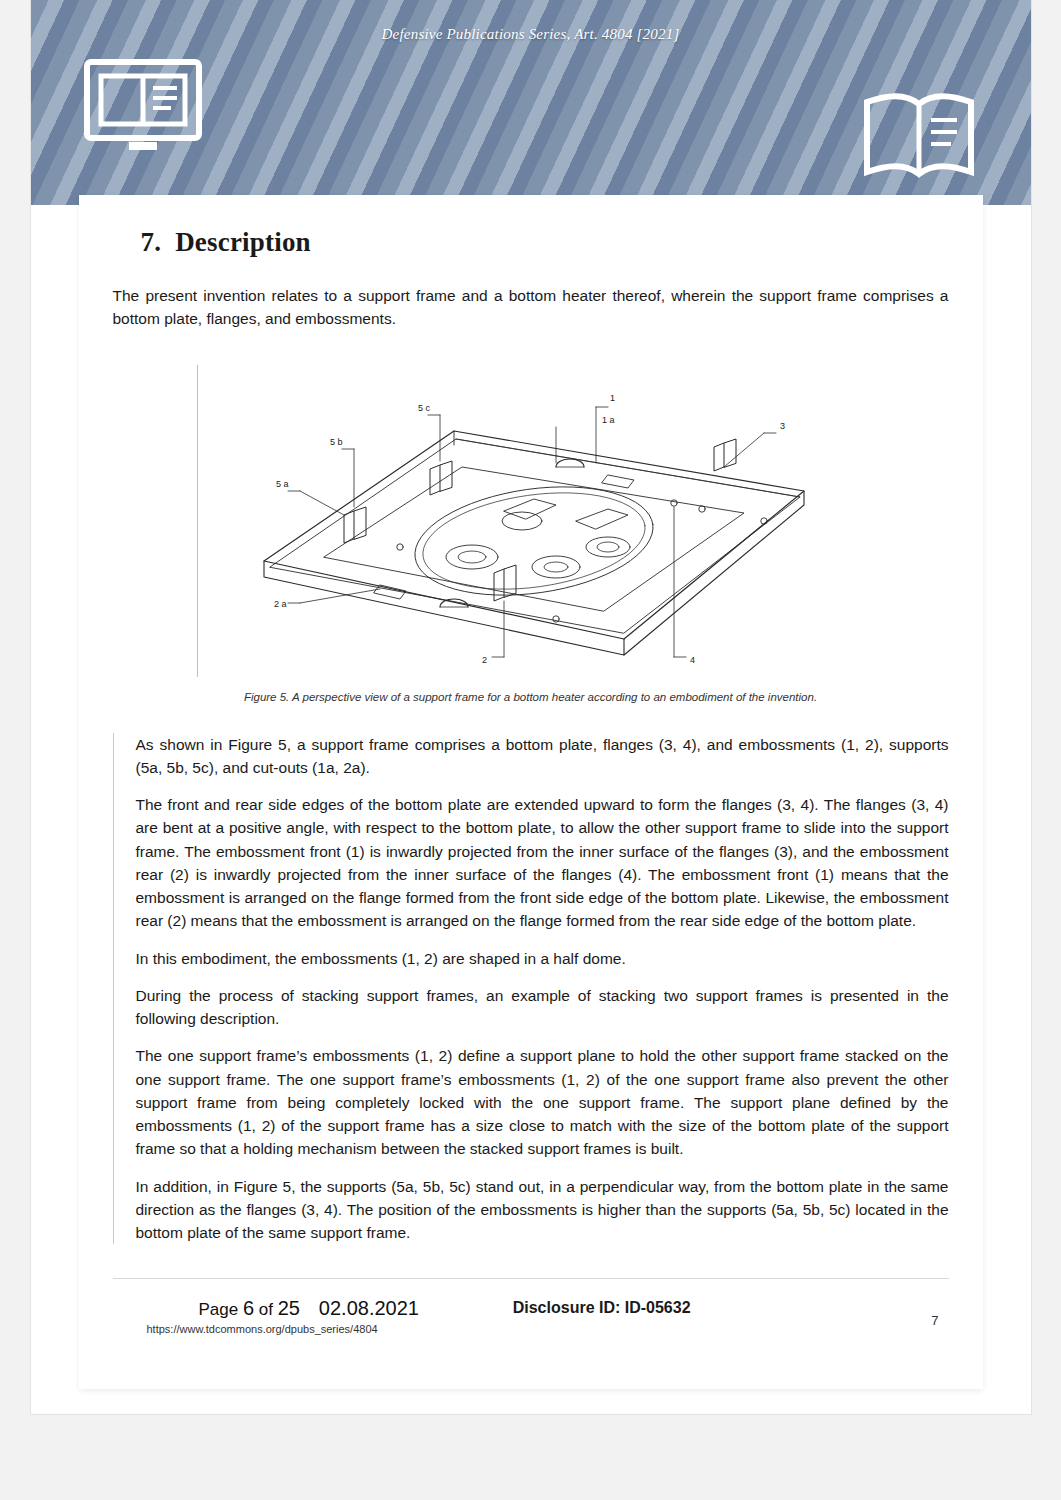Defensive Publications Series, Art. 4804 [2021]
7. Description
The present invention relates to a support frame and a bottom heater thereof, wherein the support frame comprises a bottom plate, flanges, and embossments.
1 1 a 3 5 c 5 b 5 a 2 a 2 4
Figure 5. A perspective view of a support frame for a bottom heater according to an embodiment of the invention.
As shown in Figure 5, a support frame comprises a bottom plate, flanges (3, 4), and embossments (1, 2), supports (5a, 5b, 5c), and cut-outs (1a, 2a).
The front and rear side edges of the bottom plate are extended upward to form the flanges (3, 4). The flanges (3, 4) are bent at a positive angle, with respect to the bottom plate, to allow the other support frame to slide into the support frame. The embossment front (1) is inwardly projected from the inner surface of the flanges (3), and the embossment rear (2) is inwardly projected from the inner surface of the flanges (4). The embossment front (1) means that the embossment is arranged on the flange formed from the front side edge of the bottom plate. Likewise, the embossment rear (2) means that the embossment is arranged on the flange formed from the rear side edge of the bottom plate.
In this embodiment, the embossments (1, 2) are shaped in a half dome.
During the process of stacking support frames, an example of stacking two support frames is presented in the following description.
The one support frame’s embossments (1, 2) define a support plane to hold the other support frame stacked on the one support frame. The one support frame’s embossments (1, 2) of the one support frame also prevent the other support frame from being completely locked with the one support frame. The support plane defined by the embossments (1, 2) of the support frame has a size close to match with the size of the bottom plate of the support frame so that a holding mechanism between the stacked support frames is built.
In addition, in Figure 5, the supports (5a, 5b, 5c) stand out, in a perpendicular way, from the bottom plate in the same direction as the flanges (3, 4). The position of the embossments is higher than the supports (5a, 5b, 5c) located in the bottom plate of the same support frame.
Page 6 of 25 02.08.2021
https://www.tdcommons.org/dpubs_series/4804
Disclosure ID: ID-05632
7